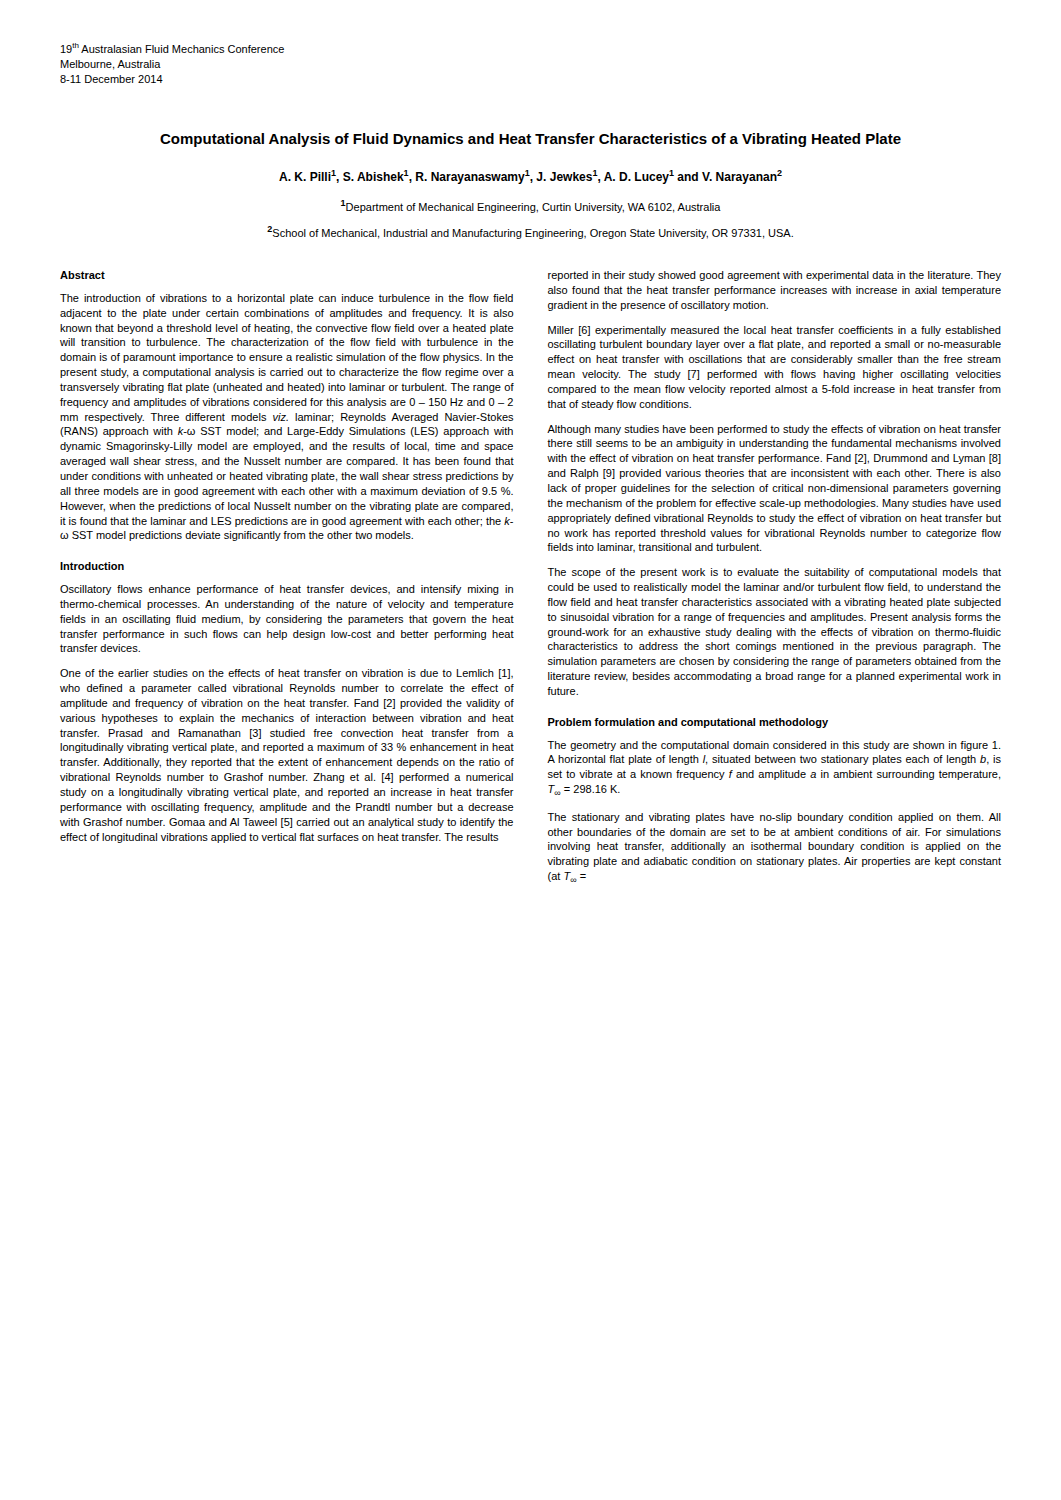19th Australasian Fluid Mechanics Conference
Melbourne, Australia
8-11 December 2014
Computational Analysis of Fluid Dynamics and Heat Transfer Characteristics of a Vibrating Heated Plate
A. K. Pilli1, S. Abishek1, R. Narayanaswamy1, J. Jewkes1, A. D. Lucey1 and V. Narayanan2
1Department of Mechanical Engineering, Curtin University, WA 6102, Australia
2School of Mechanical, Industrial and Manufacturing Engineering, Oregon State University, OR 97331, USA.
Abstract
The introduction of vibrations to a horizontal plate can induce turbulence in the flow field adjacent to the plate under certain combinations of amplitudes and frequency. It is also known that beyond a threshold level of heating, the convective flow field over a heated plate will transition to turbulence. The characterization of the flow field with turbulence in the domain is of paramount importance to ensure a realistic simulation of the flow physics. In the present study, a computational analysis is carried out to characterize the flow regime over a transversely vibrating flat plate (unheated and heated) into laminar or turbulent. The range of frequency and amplitudes of vibrations considered for this analysis are 0 – 150 Hz and 0 – 2 mm respectively. Three different models viz. laminar; Reynolds Averaged Navier-Stokes (RANS) approach with k-ω SST model; and Large-Eddy Simulations (LES) approach with dynamic Smagorinsky-Lilly model are employed, and the results of local, time and space averaged wall shear stress, and the Nusselt number are compared. It has been found that under conditions with unheated or heated vibrating plate, the wall shear stress predictions by all three models are in good agreement with each other with a maximum deviation of 9.5 %. However, when the predictions of local Nusselt number on the vibrating plate are compared, it is found that the laminar and LES predictions are in good agreement with each other; the k-ω SST model predictions deviate significantly from the other two models.
Introduction
Oscillatory flows enhance performance of heat transfer devices, and intensify mixing in thermo-chemical processes. An understanding of the nature of velocity and temperature fields in an oscillating fluid medium, by considering the parameters that govern the heat transfer performance in such flows can help design low-cost and better performing heat transfer devices.
One of the earlier studies on the effects of heat transfer on vibration is due to Lemlich [1], who defined a parameter called vibrational Reynolds number to correlate the effect of amplitude and frequency of vibration on the heat transfer. Fand [2] provided the validity of various hypotheses to explain the mechanics of interaction between vibration and heat transfer. Prasad and Ramanathan [3] studied free convection heat transfer from a longitudinally vibrating vertical plate, and reported a maximum of 33 % enhancement in heat transfer. Additionally, they reported that the extent of enhancement depends on the ratio of vibrational Reynolds number to Grashof number. Zhang et al. [4] performed a numerical study on a longitudinally vibrating vertical plate, and reported an increase in heat transfer performance with oscillating frequency, amplitude and the Prandtl number but a decrease with Grashof number. Gomaa and Al Taweel [5] carried out an analytical study to identify the effect of longitudinal vibrations applied to vertical flat surfaces on heat transfer. The results
reported in their study showed good agreement with experimental data in the literature. They also found that the heat transfer performance increases with increase in axial temperature gradient in the presence of oscillatory motion.
Miller [6] experimentally measured the local heat transfer coefficients in a fully established oscillating turbulent boundary layer over a flat plate, and reported a small or no-measurable effect on heat transfer with oscillations that are considerably smaller than the free stream mean velocity. The study [7] performed with flows having higher oscillating velocities compared to the mean flow velocity reported almost a 5-fold increase in heat transfer from that of steady flow conditions.
Although many studies have been performed to study the effects of vibration on heat transfer there still seems to be an ambiguity in understanding the fundamental mechanisms involved with the effect of vibration on heat transfer performance. Fand [2], Drummond and Lyman [8] and Ralph [9] provided various theories that are inconsistent with each other. There is also lack of proper guidelines for the selection of critical non-dimensional parameters governing the mechanism of the problem for effective scale-up methodologies. Many studies have used appropriately defined vibrational Reynolds to study the effect of vibration on heat transfer but no work has reported threshold values for vibrational Reynolds number to categorize flow fields into laminar, transitional and turbulent.
The scope of the present work is to evaluate the suitability of computational models that could be used to realistically model the laminar and/or turbulent flow field, to understand the flow field and heat transfer characteristics associated with a vibrating heated plate subjected to sinusoidal vibration for a range of frequencies and amplitudes. Present analysis forms the ground-work for an exhaustive study dealing with the effects of vibration on thermo-fluidic characteristics to address the short comings mentioned in the previous paragraph. The simulation parameters are chosen by considering the range of parameters obtained from the literature review, besides accommodating a broad range for a planned experimental work in future.
Problem formulation and computational methodology
The geometry and the computational domain considered in this study are shown in figure 1. A horizontal flat plate of length l, situated between two stationary plates each of length b, is set to vibrate at a known frequency f and amplitude a in ambient surrounding temperature, T∞ = 298.16 K.
The stationary and vibrating plates have no-slip boundary condition applied on them. All other boundaries of the domain are set to be at ambient conditions of air. For simulations involving heat transfer, additionally an isothermal boundary condition is applied on the vibrating plate and adiabatic condition on stationary plates. Air properties are kept constant (at T∞ =